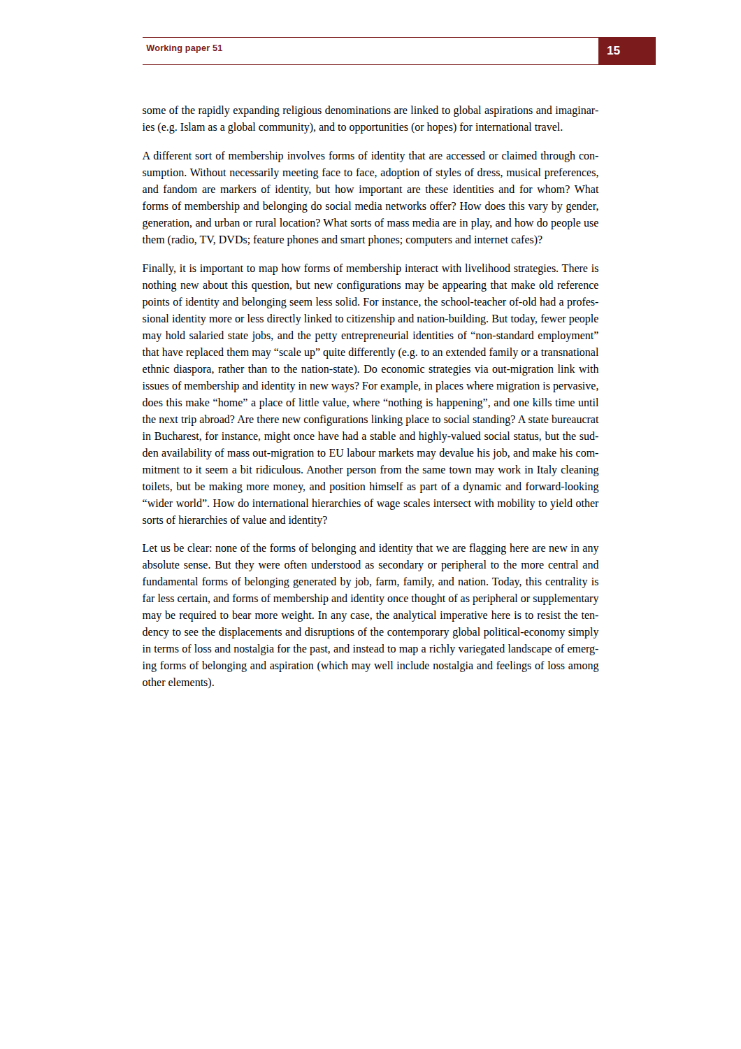Working paper 51
15
some of the rapidly expanding religious denominations are linked to global aspirations and imaginaries (e.g. Islam as a global community), and to opportunities (or hopes) for international travel.
A different sort of membership involves forms of identity that are accessed or claimed through consumption. Without necessarily meeting face to face, adoption of styles of dress, musical preferences, and fandom are markers of identity, but how important are these identities and for whom? What forms of membership and belonging do social media networks offer? How does this vary by gender, generation, and urban or rural location? What sorts of mass media are in play, and how do people use them (radio, TV, DVDs; feature phones and smart phones; computers and internet cafes)?
Finally, it is important to map how forms of membership interact with livelihood strategies. There is nothing new about this question, but new configurations may be appearing that make old reference points of identity and belonging seem less solid. For instance, the school-teacher of-old had a professional identity more or less directly linked to citizenship and nation-building. But today, fewer people may hold salaried state jobs, and the petty entrepreneurial identities of “non-standard employment” that have replaced them may “scale up” quite differently (e.g. to an extended family or a transnational ethnic diaspora, rather than to the nation-state). Do economic strategies via out-migration link with issues of membership and identity in new ways? For example, in places where migration is pervasive, does this make “home” a place of little value, where “nothing is happening”, and one kills time until the next trip abroad? Are there new configurations linking place to social standing? A state bureaucrat in Bucharest, for instance, might once have had a stable and highly-valued social status, but the sudden availability of mass out-migration to EU labour markets may devalue his job, and make his commitment to it seem a bit ridiculous. Another person from the same town may work in Italy cleaning toilets, but be making more money, and position himself as part of a dynamic and forward-looking “wider world”. How do international hierarchies of wage scales intersect with mobility to yield other sorts of hierarchies of value and identity?
Let us be clear: none of the forms of belonging and identity that we are flagging here are new in any absolute sense. But they were often understood as secondary or peripheral to the more central and fundamental forms of belonging generated by job, farm, family, and nation. Today, this centrality is far less certain, and forms of membership and identity once thought of as peripheral or supplementary may be required to bear more weight. In any case, the analytical imperative here is to resist the tendency to see the displacements and disruptions of the contemporary global political-economy simply in terms of loss and nostalgia for the past, and instead to map a richly variegated landscape of emerging forms of belonging and aspiration (which may well include nostalgia and feelings of loss among other elements).